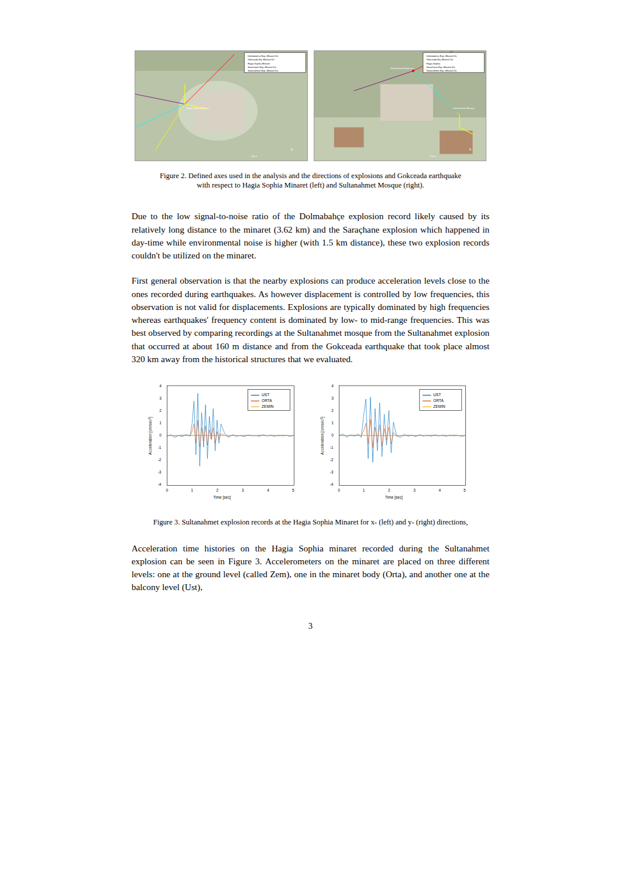Figure 2. Defined axes used in the analysis and the directions of explosions and Gokceada earthquake with respect to Hagia Sophia Minaret (left) and Sultanahmet Mosque (right).
Due to the low signal-to-noise ratio of the Dolmabahçe explosion record likely caused by its relatively long distance to the minaret (3.62 km) and the Saraçhane explosion which happened in day-time while environmental noise is higher (with 1.5 km distance), these two explosion records couldn't be utilized on the minaret.
First general observation is that the nearby explosions can produce acceleration levels close to the ones recorded during earthquakes. As however displacement is controlled by low frequencies, this observation is not valid for displacements. Explosions are typically dominated by high frequencies whereas earthquakes' frequency content is dominated by low- to mid-range frequencies. This was best observed by comparing recordings at the Sultanahmet mosque from the Sultanahmet explosion that occurred at about 160 m distance and from the Gokceada earthquake that took place almost 320 km away from the historical structures that we evaluated.
Figure 3. Sultanahmet explosion records at the Hagia Sophia Minaret for x- (left) and y- (right) directions,
Acceleration time histories on the Hagia Sophia minaret recorded during the Sultanahmet explosion can be seen in Figure 3. Accelerometers on the minaret are placed on three different levels: one at the ground level (called Zem), one in the minaret body (Orta), and another one at the balcony level (Ust),
3